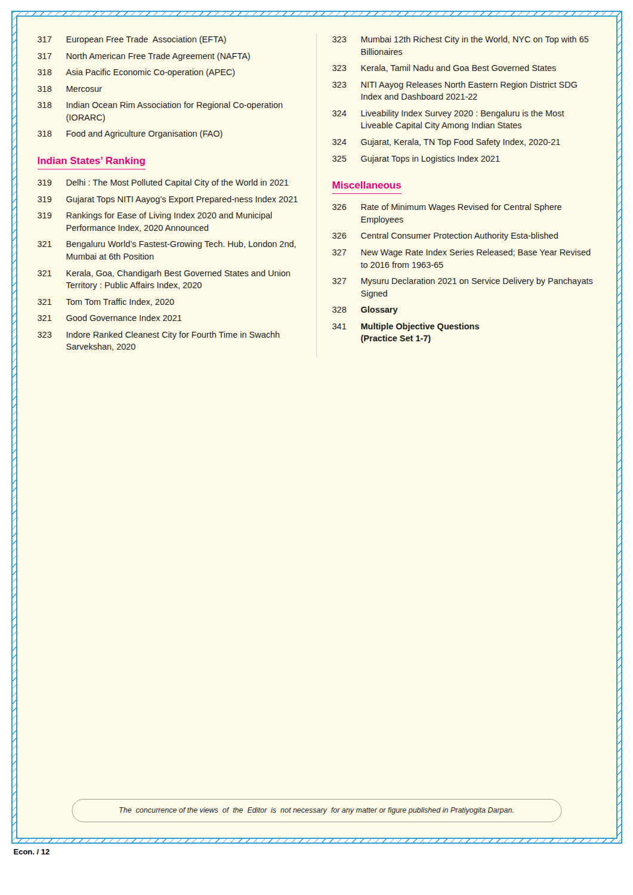317 European Free Trade Association (EFTA)
317 North American Free Trade Agreement (NAFTA)
318 Asia Pacific Economic Co-operation (APEC)
318 Mercosur
318 Indian Ocean Rim Association for Regional Co-operation (IORARC)
318 Food and Agriculture Organisation (FAO)
Indian States’ Ranking
319 Delhi : The Most Polluted Capital City of the World in 2021
319 Gujarat Tops NITI Aayog’s Export Prepared-ness Index 2021
319 Rankings for Ease of Living Index 2020 and Municipal Performance Index, 2020 Announced
321 Bengaluru World’s Fastest-Growing Tech. Hub, London 2nd, Mumbai at 6th Position
321 Kerala, Goa, Chandigarh Best Governed States and Union Territory : Public Affairs Index, 2020
321 Tom Tom Traffic Index, 2020
321 Good Governance Index 2021
323 Indore Ranked Cleanest City for Fourth Time in Swachh Sarvekshan, 2020
323 Mumbai 12th Richest City in the World, NYC on Top with 65 Billionaires
323 Kerala, Tamil Nadu and Goa Best Governed States
323 NITI Aayog Releases North Eastern Region District SDG Index and Dashboard 2021-22
324 Liveability Index Survey 2020 : Bengaluru is the Most Liveable Capital City Among Indian States
324 Gujarat, Kerala, TN Top Food Safety Index, 2020-21
325 Gujarat Tops in Logistics Index 2021
Miscellaneous
326 Rate of Minimum Wages Revised for Central Sphere Employees
326 Central Consumer Protection Authority Esta-blished
327 New Wage Rate Index Series Released; Base Year Revised to 2016 from 1963-65
327 Mysuru Declaration 2021 on Service Delivery by Panchayats Signed
328 Glossary
341 Multiple Objective Questions
(Practice Set 1-7)
The concurrence of the views of the Editor is not necessary for any matter or figure published in Pratiyogita Darpan.
Econ. / 12